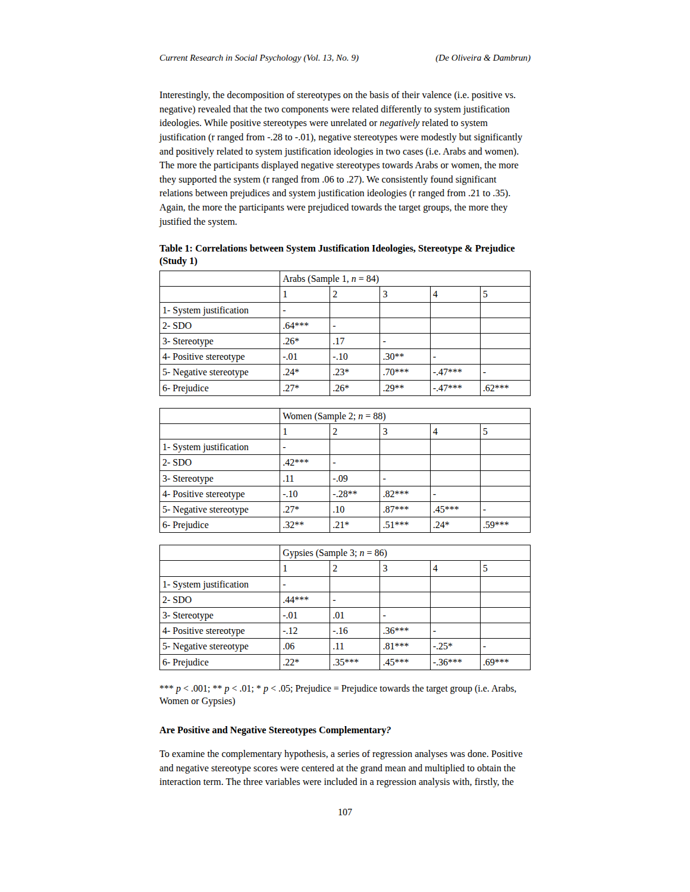Current Research in Social Psychology (Vol. 13, No. 9) (De Oliveira & Dambrun)
Interestingly, the decomposition of stereotypes on the basis of their valence (i.e. positive vs. negative) revealed that the two components were related differently to system justification ideologies. While positive stereotypes were unrelated or negatively related to system justification (r ranged from -.28 to -.01), negative stereotypes were modestly but significantly and positively related to system justification ideologies in two cases (i.e. Arabs and women). The more the participants displayed negative stereotypes towards Arabs or women, the more they supported the system (r ranged from .06 to .27). We consistently found significant relations between prejudices and system justification ideologies (r ranged from .21 to .35). Again, the more the participants were prejudiced towards the target groups, the more they justified the system.
Table 1: Correlations between System Justification Ideologies, Stereotype & Prejudice (Study 1)
| | Arabs (Sample 1, n = 84) |
| | 1 | 2 | 3 | 4 | 5 |
| 1- System justification | - | | | | |
| 2- SDO | .64*** | - | | | |
| 3- Stereotype | .26* | .17 | - | | |
| 4- Positive stereotype | -.01 | -.10 | .30** | - | |
| 5- Negative stereotype | .24* | .23* | .70*** | -.47*** | - |
| 6- Prejudice | .27* | .26* | .29** | -.47*** | .62*** |
| | Women (Sample 2; n = 88) |
| | 1 | 2 | 3 | 4 | 5 |
| 1- System justification | - | | | | |
| 2- SDO | .42*** | - | | | |
| 3- Stereotype | .11 | -.09 | - | | |
| 4- Positive stereotype | -.10 | -.28** | .82*** | - | |
| 5- Negative stereotype | .27* | .10 | .87*** | .45*** | - |
| 6- Prejudice | .32** | .21* | .51*** | .24* | .59*** |
| | Gypsies (Sample 3; n = 86) |
| | 1 | 2 | 3 | 4 | 5 |
| 1- System justification | - | | | | |
| 2- SDO | .44*** | - | | | |
| 3- Stereotype | -.01 | .01 | - | | |
| 4- Positive stereotype | -.12 | -.16 | .36*** | - | |
| 5- Negative stereotype | .06 | .11 | .81*** | -.25* | - |
| 6- Prejudice | .22* | .35*** | .45*** | -.36*** | .69*** |
*** p < .001; ** p < .01; * p < .05; Prejudice = Prejudice towards the target group (i.e. Arabs, Women or Gypsies)
Are Positive and Negative Stereotypes Complementary?
To examine the complementary hypothesis, a series of regression analyses was done. Positive and negative stereotype scores were centered at the grand mean and multiplied to obtain the interaction term. The three variables were included in a regression analysis with, firstly, the
107